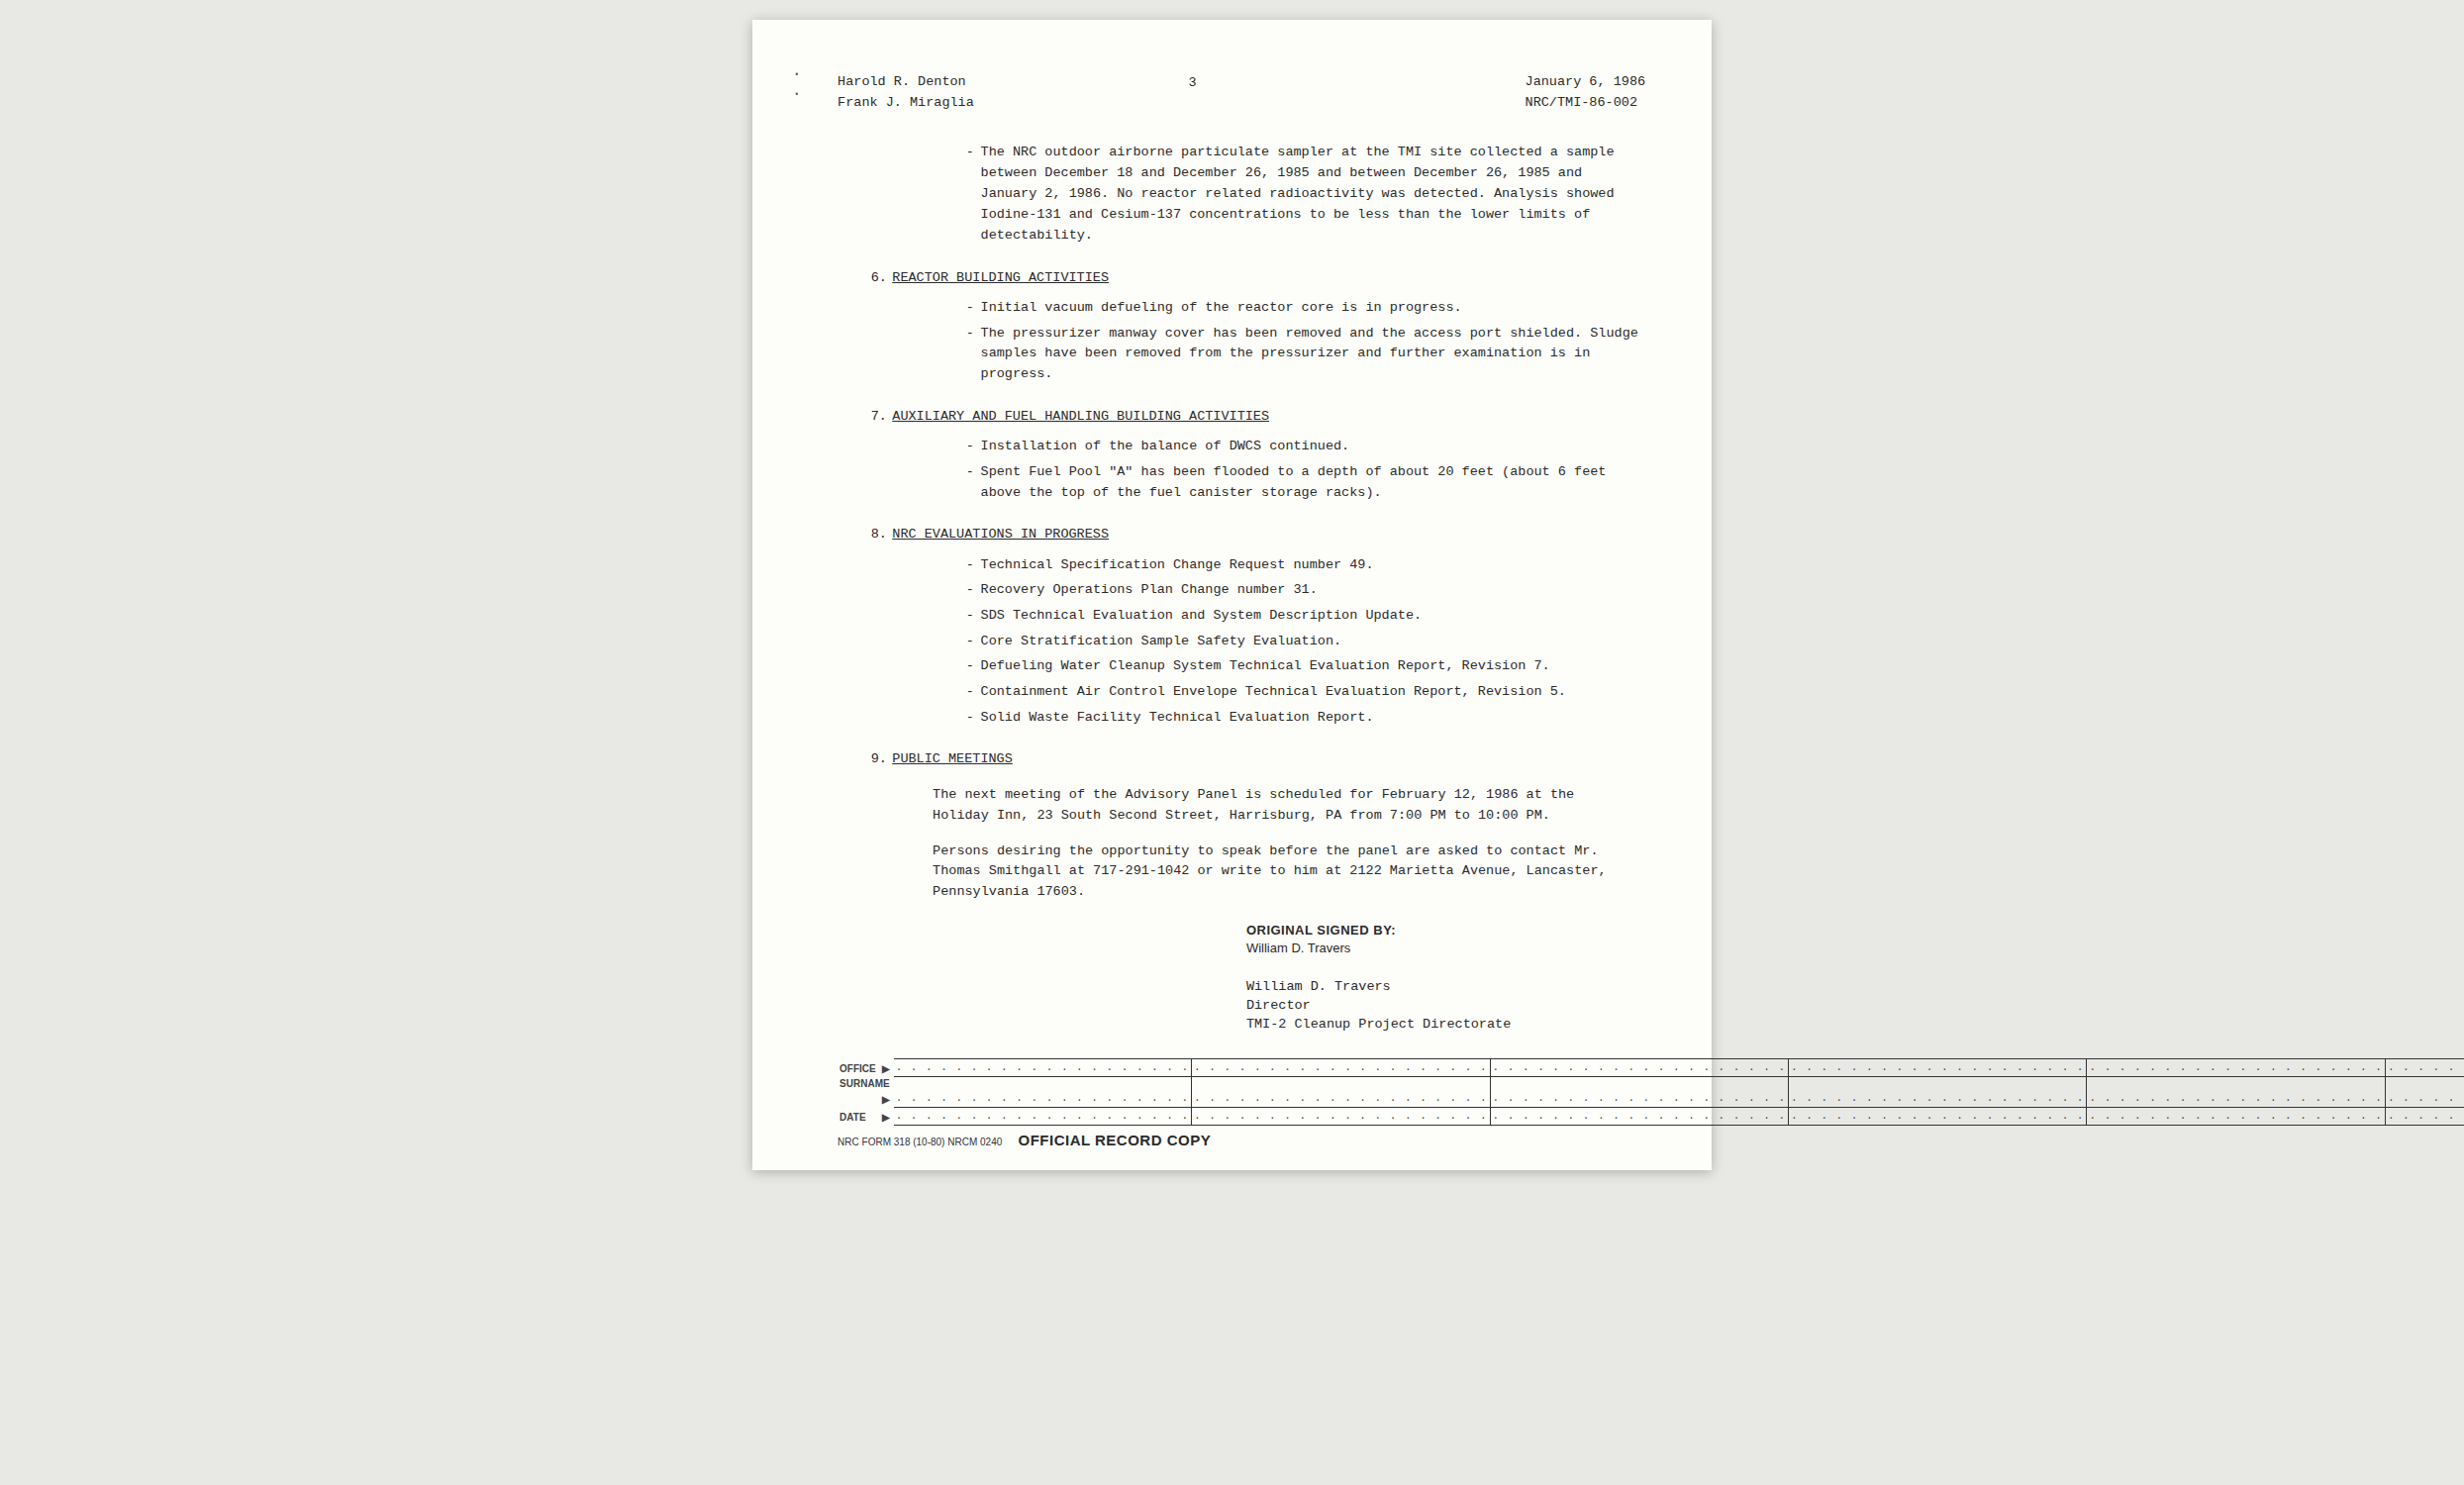. .
Harold R. Denton Frank J. Miraglia
3
January 6, 1986 NRC/TMI-86-002
The NRC outdoor airborne particulate sampler at the TMI site collected a sample between December 18 and December 26, 1985 and between December 26, 1985 and January 2, 1986. No reactor related radioactivity was detected. Analysis showed Iodine-131 and Cesium-137 concentrations to be less than the lower limits of detectability.
6.
REACTOR BUILDING ACTIVITIES
Initial vacuum defueling of the reactor core is in progress.
The pressurizer manway cover has been removed and the access port shielded. Sludge samples have been removed from the pressurizer and further examination is in progress.
7.
AUXILIARY AND FUEL HANDLING BUILDING ACTIVITIES
Installation of the balance of DWCS continued.
Spent Fuel Pool "A" has been flooded to a depth of about 20 feet (about 6 feet above the top of the fuel canister storage racks).
8.
NRC EVALUATIONS IN PROGRESS
Technical Specification Change Request number 49.
Recovery Operations Plan Change number 31.
SDS Technical Evaluation and System Description Update.
Core Stratification Sample Safety Evaluation.
Defueling Water Cleanup System Technical Evaluation Report, Revision 7.
Containment Air Control Envelope Technical Evaluation Report, Revision 5.
Solid Waste Facility Technical Evaluation Report.
9.
PUBLIC MEETINGS
The next meeting of the Advisory Panel is scheduled for February 12, 1986 at the Holiday Inn, 23 South Second Street, Harrisburg, PA from 7:00 PM to 10:00 PM.
Persons desiring the opportunity to speak before the panel are asked to contact Mr. Thomas Smithgall at 717-291-1042 or write to him at 2122 Marietta Avenue, Lancaster, Pennsylvania 17603.
ORIGINAL SIGNED BY:
William D. Travers
William D. Travers
Director
TMI-2 Cleanup Project Directorate
| OFFICE ▶ | . . . . . . . . . . . . . . . . . . . . | . . . . . . . . . . . . . . . . . . . . | . . . . . . . . . . . . . . . . . . . . | . . . . . . . . . . . . . . . . . . . . | . . . . . . . . . . . . . . . . . . . . | . . . . . . . . . . . . . . . . . . . . |
| SURNAME ▶ | . . . . . . . . . . . . . . . . . . . . | . . . . . . . . . . . . . . . . . . . . | . . . . . . . . . . . . . . . . . . . . | . . . . . . . . . . . . . . . . . . . . | . . . . . . . . . . . . . . . . . . . . | . . . . . . . . . . . . . . . . . . . . |
| DATE ▶ | . . . . . . . . . . . . . . . . . . . . | . . . . . . . . . . . . . . . . . . . . | . . . . . . . . . . . . . . . . . . . . | . . . . . . . . . . . . . . . . . . . . | . . . . . . . . . . . . . . . . . . . . | . . . . . . . . . . . . . . . . . . . . |
NRC FORM 318 (10-80) NRCM 0240
OFFICIAL RECORD COPY